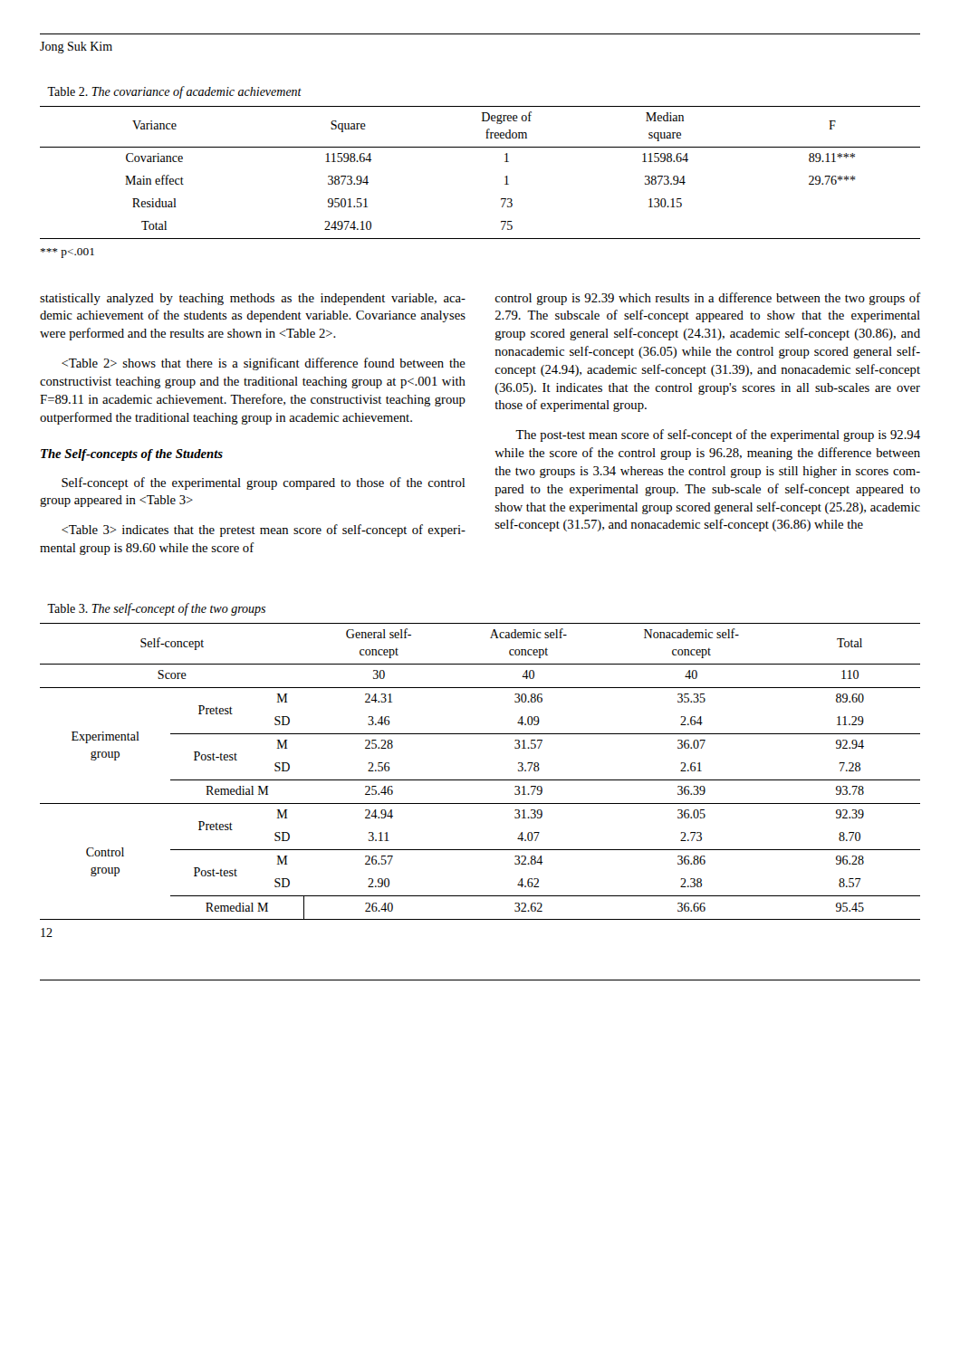Jong Suk Kim
Table 2. The covariance of academic achievement
| Variance | Square | Degree of freedom | Median square | F |
| --- | --- | --- | --- | --- |
| Covariance | 11598.64 | 1 | 11598.64 | 89.11*** |
| Main effect | 3873.94 | 1 | 3873.94 | 29.76*** |
| Residual | 9501.51 | 73 | 130.15 | |
| Total | 24974.10 | 75 | | |
*** p<.001
statistically analyzed by teaching methods as the independent variable, academic achievement of the students as dependent variable. Covariance analyses were performed and the results are shown in <Table 2>.
<Table 2> shows that there is a significant difference found between the constructivist teaching group and the traditional teaching group at p<.001 with F=89.11 in academic achievement. Therefore, the constructivist teaching group outperformed the traditional teaching group in academic achievement.
The Self-concepts of the Students
Self-concept of the experimental group compared to those of the control group appeared in <Table 3>
<Table 3> indicates that the pretest mean score of self-concept of experimental group is 89.60 while the score of
control group is 92.39 which results in a difference between the two groups of 2.79. The subscale of self-concept appeared to show that the experimental group scored general self-concept (24.31), academic self-concept (30.86), and nonacademic self-concept (36.05) while the control group scored general self-concept (24.94), academic self-concept (31.39), and nonacademic self-concept (36.05). It indicates that the control group's scores in all sub-scales are over those of experimental group.
The post-test mean score of self-concept of the experimental group is 92.94 while the score of the control group is 96.28, meaning the difference between the two groups is 3.34 whereas the control group is still higher in scores compared to the experimental group. The sub-scale of self-concept appeared to show that the experimental group scored general self-concept (25.28), academic self-concept (31.57), and nonacademic self-concept (36.86) while the
Table 3. The self-concept of the two groups
| Self-concept | General self- concept | Academic self- concept | Nonacademic self- concept | Total |
| --- | --- | --- | --- | --- |
| Score | 30 | 40 | 40 | 110 |
| Experimental group | Pretest | M | 24.31 | 30.86 | 35.35 | 89.60 |
| SD | 3.46 | 4.09 | 2.64 | 11.29 |
| Post-test | M | 25.28 | 31.57 | 36.07 | 92.94 |
| SD | 2.56 | 3.78 | 2.61 | 7.28 |
| Remedial M | 25.46 | 31.79 | 36.39 | 93.78 |
| Control group | Pretest | M | 24.94 | 31.39 | 36.05 | 92.39 |
| SD | 3.11 | 4.07 | 2.73 | 8.70 |
| Post-test | M | 26.57 | 32.84 | 36.86 | 96.28 |
| SD | 2.90 | 4.62 | 2.38 | 8.57 |
| Remedial M | 26.40 | 32.62 | 36.66 | 95.45 |
12